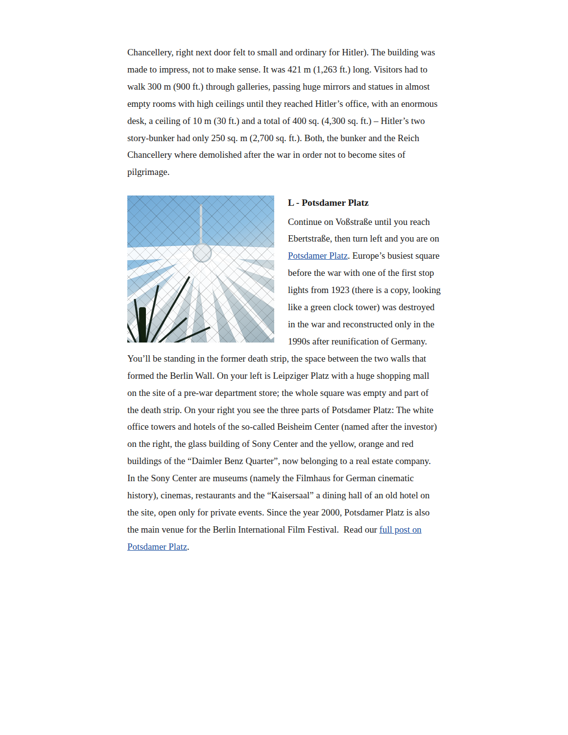Chancellery, right next door felt to small and ordinary for Hitler). The building was made to impress, not to make sense. It was 421 m (1,263 ft.) long. Visitors had to walk 300 m (900 ft.) through galleries, passing huge mirrors and statues in almost empty rooms with high ceilings until they reached Hitler’s office, with an enormous desk, a ceiling of 10 m (30 ft.) and a total of 400 sq. (4,300 sq. ft.) – Hitler’s two story-bunker had only 250 sq. m (2,700 sq. ft.). Both, the bunker and the Reich Chancellery where demolished after the war in order not to become sites of pilgrimage.
L - Potsdamer Platz
Continue on Voßstraße until you reach Ebertstraße, then turn left and you are on Potsdamer Platz. Europe’s busiest square before the war with one of the first stop lights from 1923 (there is a copy, looking like a green clock tower) was destroyed in the war and reconstructed only in the 1990s after reunification of Germany. You’ll be standing in the former death strip, the space between the two walls that formed the Berlin Wall. On your left is Leipziger Platz with a huge shopping mall on the site of a pre-war department store; the whole square was empty and part of the death strip. On your right you see the three parts of Potsdamer Platz: The white office towers and hotels of the so-called Beisheim Center (named after the investor) on the right, the glass building of Sony Center and the yellow, orange and red buildings of the “Daimler Benz Quarter”, now belonging to a real estate company. In the Sony Center are museums (namely the Filmhaus for German cinematic history), cinemas, restaurants and the “Kaisersaal” a dining hall of an old hotel on the site, open only for private events. Since the year 2000, Potsdamer Platz is also the main venue for the Berlin International Film Festival. Read our full post on Potsdamer Platz.